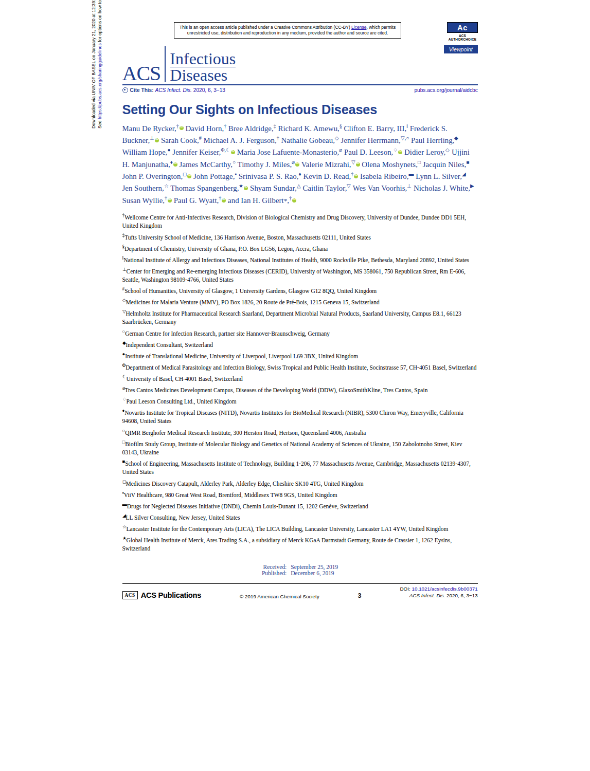Downloaded via UNIV OF BASEL on January 21, 2020 at 12:39:40 (UTC).
See https://pubs.acs.org/sharingguidelines for options on how to legitimately share published articles.
This is an open access article published under a Creative Commons Attribution (CC-BY) License, which permits unrestricted use, distribution and reproduction in any medium, provided the author and source are cited.
Ac
ACS
AUTHORCHOICE
ACS
Infectious Diseases
Viewpoint
Cite This: ACS Infect. Dis. 2020, 6, 3−13
pubs.acs.org/journal/aidcbc
Setting Our Sights on Infectious Diseases
Manu De Rycker,† David Horn,† Bree Aldridge,‡ Richard K. Amewu,§ Clifton E. Barry, III,‖ Frederick S. Buckner,⊥ Sarah Cook,# Michael A. J. Ferguson,† Nathalie Gobeau,◇ Jennifer Herrmann,▽,○ Paul Herrling,◆ William Hope,● Jennifer Keiser,Φ,☾ Maria Jose Lafuente-Monasterio,⌀ Paul D. Leeson,♢ Didier Leroy,◇ Ujjini H. Manjunatha,♦ James McCarthy,○ Timothy J. Miles,⌀ Valerie Mizrahi,▽ Olena Moshynets,□ Jacquin Niles,■ John P. Overington,◻ John Pottage,▪ Srinivasa P. S. Rao,♦ Kevin D. Read,† Isabela Ribeiro,▬ Lynn L. Silver,◢ Jen Southern,☆ Thomas Spangenberg,★ Shyam Sundar,△ Caitlin Taylor,▽ Wes Van Voorhis,⊥ Nicholas J. White,▶ Susan Wyllie,† Paul G. Wyatt,† and Ian H. Gilbert*,†
†Wellcome Centre for Anti-Infectives Research, Division of Biological Chemistry and Drug Discovery, University of Dundee, Dundee DD1 5EH, United Kingdom
‡Tufts University School of Medicine, 136 Harrison Avenue, Boston, Massachusetts 02111, United States
§Department of Chemistry, University of Ghana, P.O. Box LG56, Legon, Accra, Ghana
‖National Institute of Allergy and Infectious Diseases, National Institutes of Health, 9000 Rockville Pike, Bethesda, Maryland 20892, United States
⊥Center for Emerging and Re-emerging Infectious Diseases (CERID), University of Washington, MS 358061, 750 Republican Street, Rm E-606, Seattle, Washington 98109-4766, United States
#School of Humanities, University of Glasgow, 1 University Gardens, Glasgow G12 8QQ, United Kingdom
◇Medicines for Malaria Venture (MMV), PO Box 1826, 20 Route de Pré-Bois, 1215 Geneva 15, Switzerland
▽Helmholtz Institute for Pharmaceutical Research Saarland, Department Microbial Natural Products, Saarland University, Campus E8.1, 66123 Saarbrücken, Germany
○German Centre for Infection Research, partner site Hannover-Braunschweig, Germany
◆Independent Consultant, Switzerland
●Institute of Translational Medicine, University of Liverpool, Liverpool L69 3BX, United Kingdom
ΦDepartment of Medical Parasitology and Infection Biology, Swiss Tropical and Public Health Institute, Socinstrasse 57, CH-4051 Basel, Switzerland
☾University of Basel, CH-4001 Basel, Switzerland
⌀Tres Cantos Medicines Development Campus, Diseases of the Developing World (DDW), GlaxoSmithKline, Tres Cantos, Spain
♢Paul Leeson Consulting Ltd., United Kingdom
♦Novartis Institute for Tropical Diseases (NITD), Novartis Institutes for BioMedical Research (NIBR), 5300 Chiron Way, Emeryville, California 94608, United States
○QIMR Berghofer Medical Research Institute, 300 Herston Road, Hertson, Queensland 4006, Australia
□Biofilm Study Group, Institute of Molecular Biology and Genetics of National Academy of Sciences of Ukraine, 150 Zabolotnoho Street, Kiev 03143, Ukraine
■School of Engineering, Massachusetts Institute of Technology, Building 1-206, 77 Massachusetts Avenue, Cambridge, Massachusetts 02139-4307, United States
◻Medicines Discovery Catapult, Alderley Park, Alderley Edge, Cheshire SK10 4TG, United Kingdom
▪ViiV Healthcare, 980 Great West Road, Brentford, Middlesex TW8 9GS, United Kingdom
▬Drugs for Neglected Diseases Initiative (DNDi), Chemin Louis-Dunant 15, 1202 Genève, Switzerland
◢LL Silver Consulting, New Jersey, United States
☆Lancaster Institute for the Contemporary Arts (LICA), The LICA Building, Lancaster University, Lancaster LA1 4YW, United Kingdom
★Global Health Institute of Merck, Ares Trading S.A., a subsidiary of Merck KGaA Darmstadt Germany, Route de Crassier 1, 1262 Eysins, Switzerland
| Received: | September 25, 2019 |
| Published: | December 6, 2019 |
ACS ACS Publications
© 2019 American Chemical Society
3
DOI: 10.1021/acsinfecdis.9b00371
ACS Infect. Dis. 2020, 6, 3−13